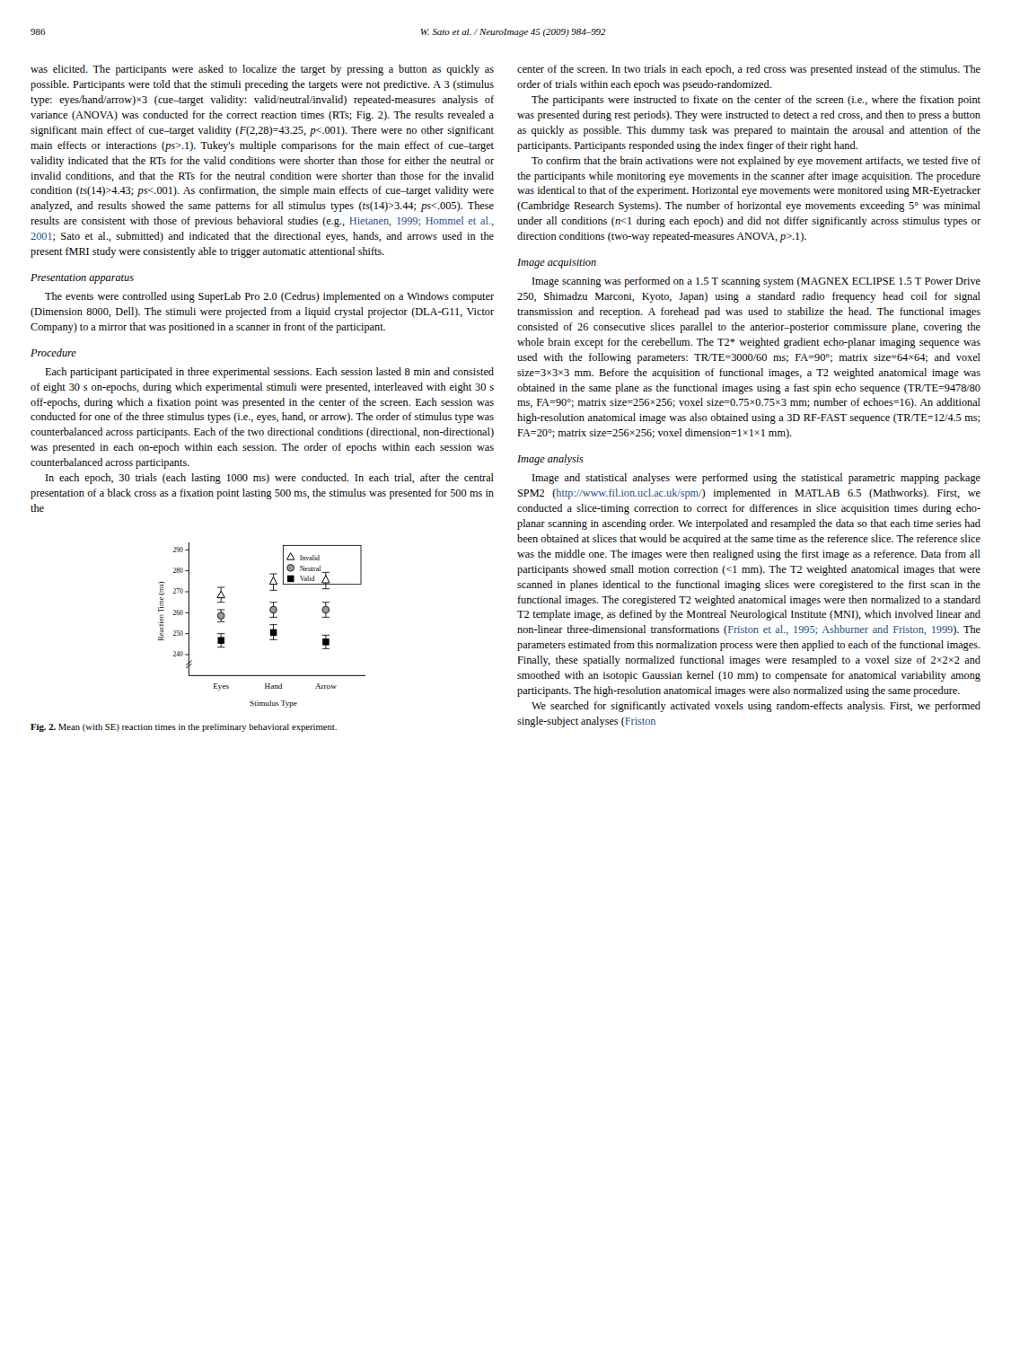986
W. Sato et al. / NeuroImage 45 (2009) 984–992
was elicited. The participants were asked to localize the target by pressing a button as quickly as possible. Participants were told that the stimuli preceding the targets were not predictive. A 3 (stimulus type: eyes/hand/arrow)×3 (cue–target validity: valid/neutral/invalid) repeated-measures analysis of variance (ANOVA) was conducted for the correct reaction times (RTs; Fig. 2). The results revealed a significant main effect of cue–target validity (F(2,28)=43.25, p<.001). There were no other significant main effects or interactions (ps>.1). Tukey's multiple comparisons for the main effect of cue–target validity indicated that the RTs for the valid conditions were shorter than those for either the neutral or invalid conditions, and that the RTs for the neutral condition were shorter than those for the invalid condition (ts(14)>4.43; ps<.001). As confirmation, the simple main effects of cue–target validity were analyzed, and results showed the same patterns for all stimulus types (ts(14)>3.44; ps<.005). These results are consistent with those of previous behavioral studies (e.g., Hietanen, 1999; Hommel et al., 2001; Sato et al., submitted) and indicated that the directional eyes, hands, and arrows used in the present fMRI study were consistently able to trigger automatic attentional shifts.
Presentation apparatus
The events were controlled using SuperLab Pro 2.0 (Cedrus) implemented on a Windows computer (Dimension 8000, Dell). The stimuli were projected from a liquid crystal projector (DLA-G11, Victor Company) to a mirror that was positioned in a scanner in front of the participant.
Procedure
Each participant participated in three experimental sessions. Each session lasted 8 min and consisted of eight 30 s on-epochs, during which experimental stimuli were presented, interleaved with eight 30 s off-epochs, during which a fixation point was presented in the center of the screen. Each session was conducted for one of the three stimulus types (i.e., eyes, hand, or arrow). The order of stimulus type was counterbalanced across participants. Each of the two directional conditions (directional, non-directional) was presented in each on-epoch within each session. The order of epochs within each session was counterbalanced across participants.
In each epoch, 30 trials (each lasting 1000 ms) were conducted. In each trial, after the central presentation of a black cross as a fixation point lasting 500 ms, the stimulus was presented for 500 ms in the
290 280 270 260 250 240 Reaction Time (ms) Invalid Neutral Valid Eyes Hand Arrow Stimulus Type
Fig. 2. Mean (with SE) reaction times in the preliminary behavioral experiment.
center of the screen. In two trials in each epoch, a red cross was presented instead of the stimulus. The order of trials within each epoch was pseudo-randomized.
The participants were instructed to fixate on the center of the screen (i.e., where the fixation point was presented during rest periods). They were instructed to detect a red cross, and then to press a button as quickly as possible. This dummy task was prepared to maintain the arousal and attention of the participants. Participants responded using the index finger of their right hand.
To confirm that the brain activations were not explained by eye movement artifacts, we tested five of the participants while monitoring eye movements in the scanner after image acquisition. The procedure was identical to that of the experiment. Horizontal eye movements were monitored using MR-Eyetracker (Cambridge Research Systems). The number of horizontal eye movements exceeding 5° was minimal under all conditions (n<1 during each epoch) and did not differ significantly across stimulus types or direction conditions (two-way repeated-measures ANOVA, p>.1).
Image acquisition
Image scanning was performed on a 1.5 T scanning system (MAGNEX ECLIPSE 1.5 T Power Drive 250, Shimadzu Marconi, Kyoto, Japan) using a standard radio frequency head coil for signal transmission and reception. A forehead pad was used to stabilize the head. The functional images consisted of 26 consecutive slices parallel to the anterior–posterior commissure plane, covering the whole brain except for the cerebellum. The T2* weighted gradient echo-planar imaging sequence was used with the following parameters: TR/TE=3000/60 ms; FA=90°; matrix size=64×64; and voxel size=3×3×3 mm. Before the acquisition of functional images, a T2 weighted anatomical image was obtained in the same plane as the functional images using a fast spin echo sequence (TR/TE=9478/80 ms, FA=90°; matrix size=256×256; voxel size=0.75×0.75×3 mm; number of echoes=16). An additional high-resolution anatomical image was also obtained using a 3D RF-FAST sequence (TR/TE=12/4.5 ms; FA=20°; matrix size=256×256; voxel dimension=1×1×1 mm).
Image analysis
Image and statistical analyses were performed using the statistical parametric mapping package SPM2 (http://www.fil.ion.ucl.ac.uk/spm/) implemented in MATLAB 6.5 (Mathworks). First, we conducted a slice-timing correction to correct for differences in slice acquisition times during echo-planar scanning in ascending order. We interpolated and resampled the data so that each time series had been obtained at slices that would be acquired at the same time as the reference slice. The reference slice was the middle one. The images were then realigned using the first image as a reference. Data from all participants showed small motion correction (<1 mm). The T2 weighted anatomical images that were scanned in planes identical to the functional imaging slices were coregistered to the first scan in the functional images. The coregistered T2 weighted anatomical images were then normalized to a standard T2 template image, as defined by the Montreal Neurological Institute (MNI), which involved linear and non-linear three-dimensional transformations (Friston et al., 1995; Ashburner and Friston, 1999). The parameters estimated from this normalization process were then applied to each of the functional images. Finally, these spatially normalized functional images were resampled to a voxel size of 2×2×2 and smoothed with an isotopic Gaussian kernel (10 mm) to compensate for anatomical variability among participants. The high-resolution anatomical images were also normalized using the same procedure.
We searched for significantly activated voxels using random-effects analysis. First, we performed single-subject analyses (Friston